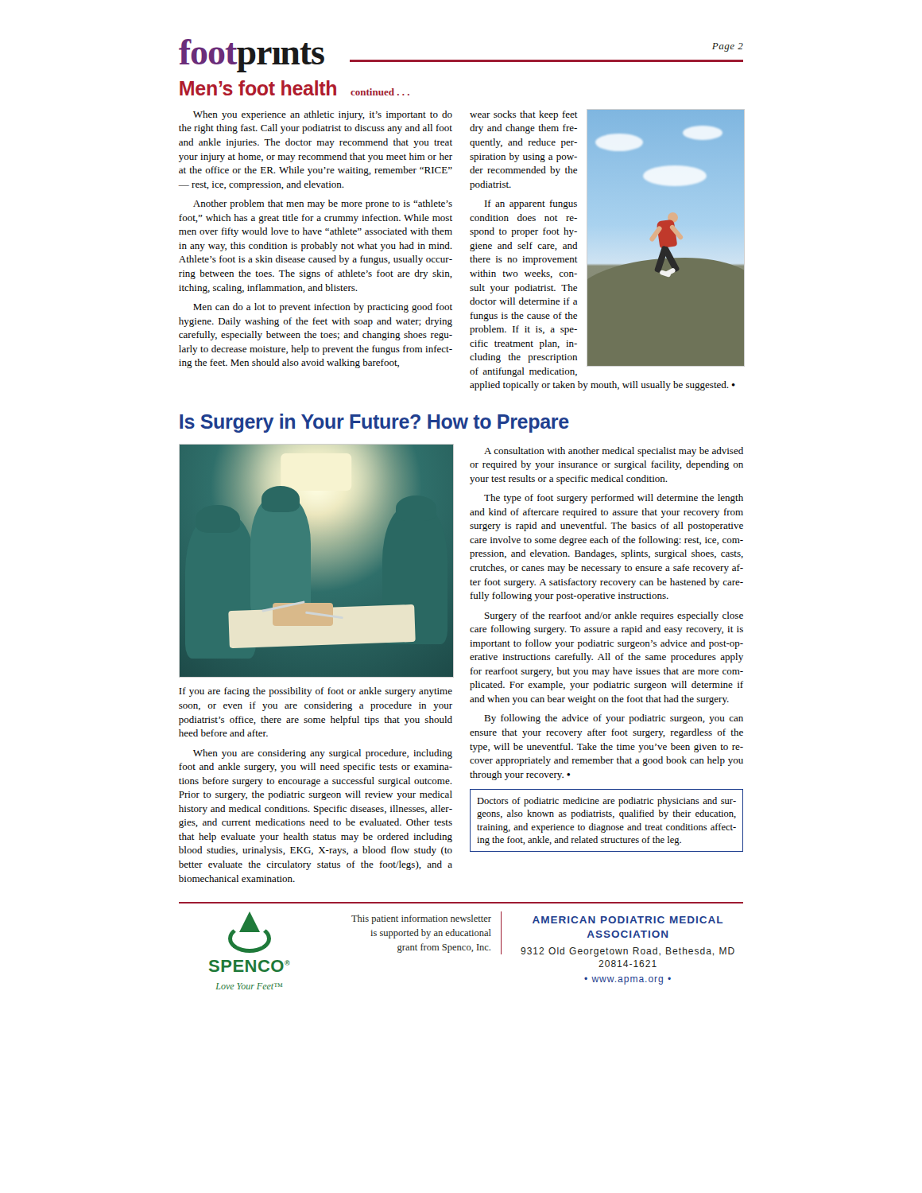Page 2
foot prınts
Men’s foot health continued . . .
When you experience an athletic injury, it’s important to do the right thing fast. Call your podiatrist to discuss any and all foot and ankle injuries. The doctor may recommend that you treat your injury at home, or may recommend that you meet him or her at the office or the ER. While you’re waiting, remember “RICE” — rest, ice, compression, and elevation.
Another problem that men may be more prone to is “athlete’s foot,” which has a great title for a crummy infection. While most men over fifty would love to have “athlete” associated with them in any way, this condition is probably not what you had in mind. Athlete’s foot is a skin disease caused by a fungus, usually occurring between the toes. The signs of athlete’s foot are dry skin, itching, scaling, inflammation, and blisters.
Men can do a lot to prevent infection by practicing good foot hygiene. Daily washing of the feet with soap and water; drying carefully, especially between the toes; and changing shoes regularly to decrease moisture, help to prevent the fungus from infecting the feet. Men should also avoid walking barefoot,
wear socks that keep feet dry and change them frequently, and reduce perspiration by using a powder recommended by the podiatrist.
If an apparent fungus condition does not respond to proper foot hygiene and self care, and there is no improvement within two weeks, consult your podiatrist. The doctor will determine if a fungus is the cause of the problem. If it is, a specific treatment plan, including the prescription of antifungal medication, applied topically or taken by mouth, will usually be suggested. •
Is Surgery in Your Future? How to Prepare
If you are facing the possibility of foot or ankle surgery anytime soon, or even if you are considering a procedure in your podiatrist’s office, there are some helpful tips that you should heed before and after.
When you are considering any surgical procedure, including foot and ankle surgery, you will need specific tests or examinations before surgery to encourage a successful surgical outcome. Prior to surgery, the podiatric surgeon will review your medical history and medical conditions. Specific diseases, illnesses, allergies, and current medications need to be evaluated. Other tests that help evaluate your health status may be ordered including blood studies, urinalysis, EKG, X-rays, a blood flow study (to better evaluate the circulatory status of the foot/legs), and a biomechanical examination.
A consultation with another medical specialist may be advised or required by your insurance or surgical facility, depending on your test results or a specific medical condition.
The type of foot surgery performed will determine the length and kind of aftercare required to assure that your recovery from surgery is rapid and uneventful. The basics of all postoperative care involve to some degree each of the following: rest, ice, compression, and elevation. Bandages, splints, surgical shoes, casts, crutches, or canes may be necessary to ensure a safe recovery after foot surgery. A satisfactory recovery can be hastened by carefully following your post-operative instructions.
Surgery of the rearfoot and/or ankle requires especially close care following surgery. To assure a rapid and easy recovery, it is important to follow your podiatric surgeon’s advice and post-operative instructions carefully. All of the same procedures apply for rearfoot surgery, but you may have issues that are more complicated. For example, your podiatric surgeon will determine if and when you can bear weight on the foot that had the surgery.
By following the advice of your podiatric surgeon, you can ensure that your recovery after foot surgery, regardless of the type, will be uneventful. Take the time you’ve been given to recover appropriately and remember that a good book can help you through your recovery. •
Doctors of podiatric medicine are podiatric physicians and surgeons, also known as podiatrists, qualified by their education, training, and experience to diagnose and treat conditions affecting the foot, ankle, and related structures of the leg.
SPENCO®
Love Your Feet™
This patient information newsletter
is supported by an educational
grant from Spenco, Inc.
AMERICAN PODIATRIC MEDICAL ASSOCIATION
9312 Old Georgetown Road, Bethesda, MD 20814-1621
• www.apma.org •